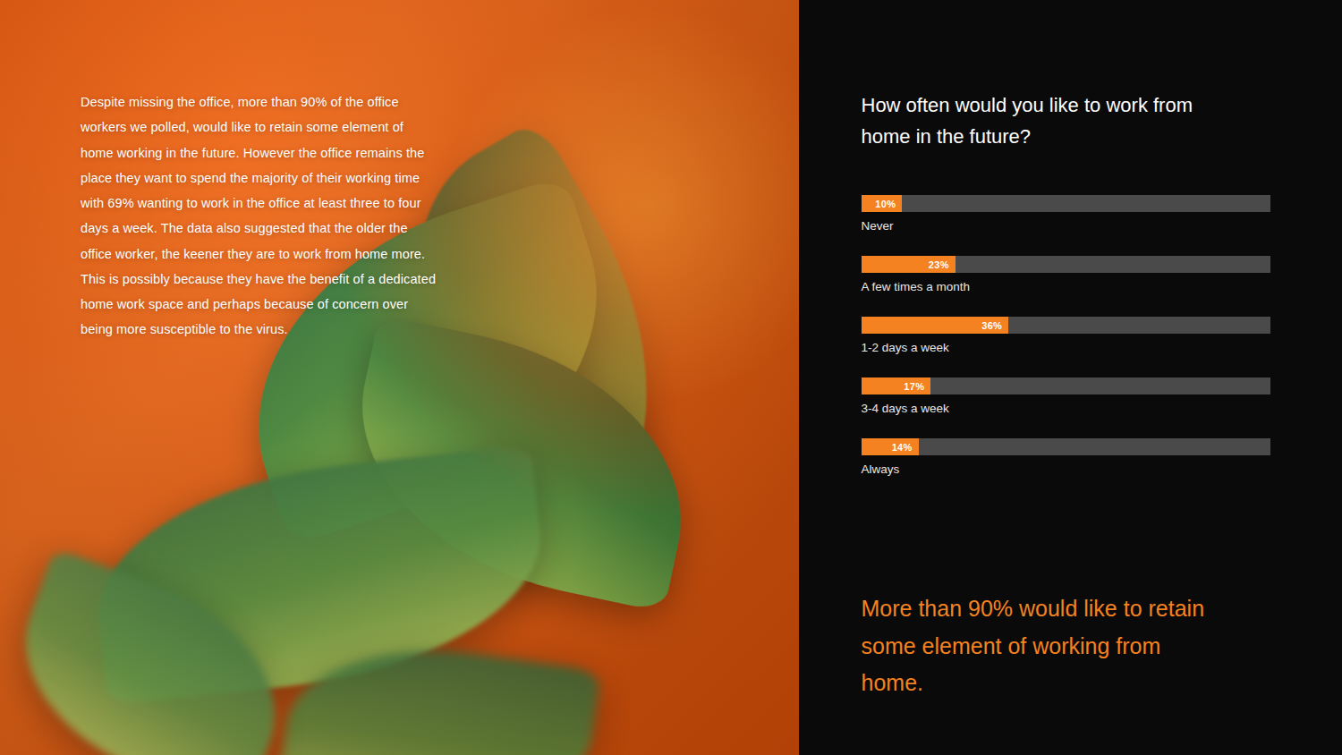Despite missing the office, more than 90% of the office workers we polled, would like to retain some element of home working in the future. However the office remains the place they want to spend the majority of their working time with 69% wanting to work in the office at least three to four days a week. The data also suggested that the older the office worker, the keener they are to work from home more. This is possibly because they have the benefit of a dedicated home work space and perhaps because of concern over being more susceptible to the virus.
How often would you like to work from home in the future?
10%
Never
23%
A few times a month
36%
1-2 days a week
17%
3-4 days a week
14%
Always
More than 90% would like to retain some element of working from home.